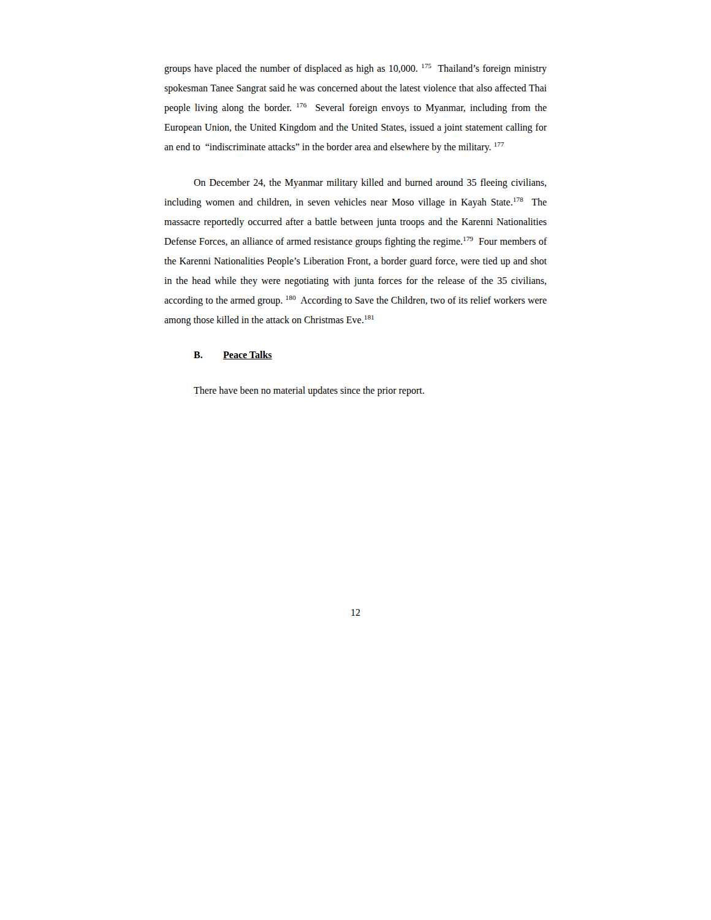groups have placed the number of displaced as high as 10,000. 175 Thailand’s foreign ministry spokesman Tanee Sangrat said he was concerned about the latest violence that also affected Thai people living along the border. 176 Several foreign envoys to Myanmar, including from the European Union, the United Kingdom and the United States, issued a joint statement calling for an end to “indiscriminate attacks” in the border area and elsewhere by the military. 177
On December 24, the Myanmar military killed and burned around 35 fleeing civilians, including women and children, in seven vehicles near Moso village in Kayah State.178 The massacre reportedly occurred after a battle between junta troops and the Karenni Nationalities Defense Forces, an alliance of armed resistance groups fighting the regime.179 Four members of the Karenni Nationalities People’s Liberation Front, a border guard force, were tied up and shot in the head while they were negotiating with junta forces for the release of the 35 civilians, according to the armed group. 180 According to Save the Children, two of its relief workers were among those killed in the attack on Christmas Eve.181
B. Peace Talks
There have been no material updates since the prior report.
12